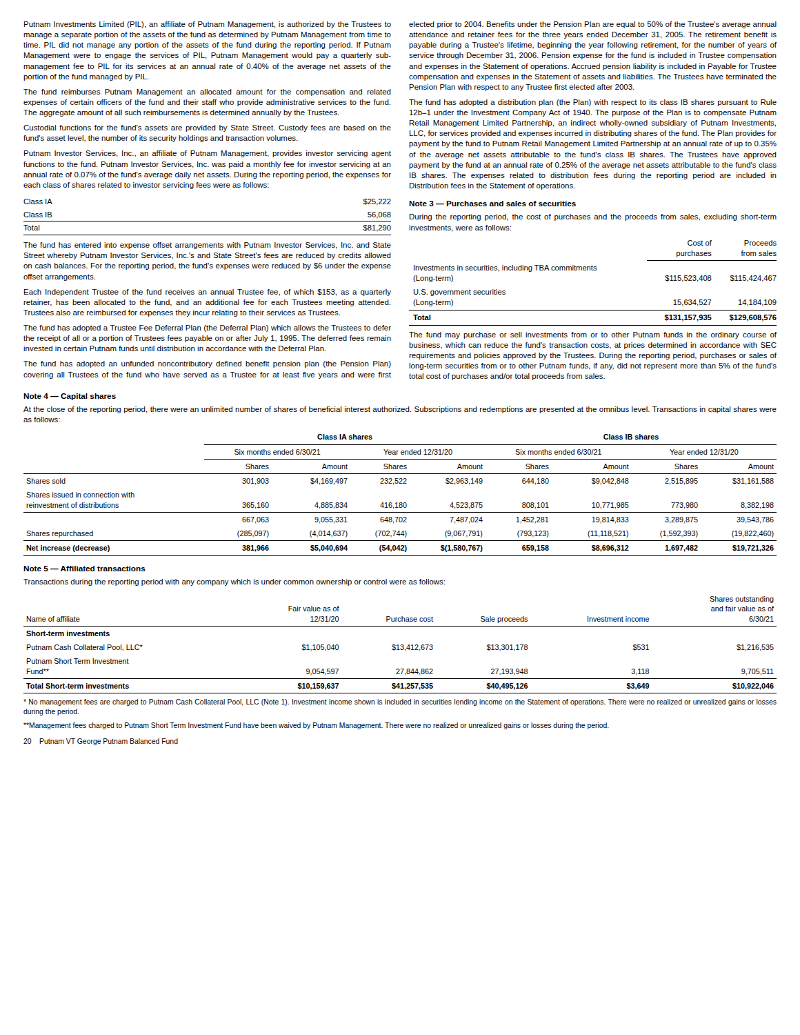Putnam Investments Limited (PIL), an affiliate of Putnam Management, is authorized by the Trustees to manage a separate portion of the assets of the fund as determined by Putnam Management from time to time. PIL did not manage any portion of the assets of the fund during the reporting period. If Putnam Management were to engage the services of PIL, Putnam Management would pay a quarterly sub-management fee to PIL for its services at an annual rate of 0.40% of the average net assets of the portion of the fund managed by PIL.
The fund reimburses Putnam Management an allocated amount for the compensation and related expenses of certain officers of the fund and their staff who provide administrative services to the fund. The aggregate amount of all such reimbursements is determined annually by the Trustees.
Custodial functions for the fund's assets are provided by State Street. Custody fees are based on the fund's asset level, the number of its security holdings and transaction volumes.
Putnam Investor Services, Inc., an affiliate of Putnam Management, provides investor servicing agent functions to the fund. Putnam Investor Services, Inc. was paid a monthly fee for investor servicing at an annual rate of 0.07% of the fund's average daily net assets. During the reporting period, the expenses for each class of shares related to investor servicing fees were as follows:
| Class IA | $25,222 |
| Class IB | 56,068 |
| Total | $81,290 |
The fund has entered into expense offset arrangements with Putnam Investor Services, Inc. and State Street whereby Putnam Investor Services, Inc.'s and State Street's fees are reduced by credits allowed on cash balances. For the reporting period, the fund's expenses were reduced by $6 under the expense offset arrangements.
Each Independent Trustee of the fund receives an annual Trustee fee, of which $153, as a quarterly retainer, has been allocated to the fund, and an additional fee for each Trustees meeting attended. Trustees also are reimbursed for expenses they incur relating to their services as Trustees.
The fund has adopted a Trustee Fee Deferral Plan (the Deferral Plan) which allows the Trustees to defer the receipt of all or a portion of Trustees fees payable on or after July 1, 1995. The deferred fees remain invested in certain Putnam funds until distribution in accordance with the Deferral Plan.
The fund has adopted an unfunded noncontributory defined benefit pension plan (the Pension Plan) covering all Trustees of the fund who have served as a Trustee for at least five years and were first elected prior to 2004. Benefits under the Pension Plan are equal to 50% of the Trustee's average annual attendance and retainer fees for the three years ended December 31, 2005. The retirement benefit is payable during a Trustee's lifetime, beginning the year following retirement, for the number of years of service through December 31, 2006. Pension expense for the fund is included in Trustee compensation and expenses in the Statement of operations. Accrued pension liability is included in Payable for Trustee compensation and expenses in the Statement of assets and liabilities. The Trustees have terminated the Pension Plan with respect to any Trustee first elected after 2003.
The fund has adopted a distribution plan (the Plan) with respect to its class IB shares pursuant to Rule 12b–1 under the Investment Company Act of 1940. The purpose of the Plan is to compensate Putnam Retail Management Limited Partnership, an indirect wholly-owned subsidiary of Putnam Investments, LLC, for services provided and expenses incurred in distributing shares of the fund. The Plan provides for payment by the fund to Putnam Retail Management Limited Partnership at an annual rate of up to 0.35% of the average net assets attributable to the fund's class IB shares. The Trustees have approved payment by the fund at an annual rate of 0.25% of the average net assets attributable to the fund's class IB shares. The expenses related to distribution fees during the reporting period are included in Distribution fees in the Statement of operations.
Note 3 — Purchases and sales of securities
During the reporting period, the cost of purchases and the proceeds from sales, excluding short-term investments, were as follows:
| | Cost of purchases | Proceeds from sales |
| --- | --- | --- |
| Investments in securities, including TBA commitments (Long-term) | $115,523,408 | $115,424,467 |
| U.S. government securities (Long-term) | 15,634,527 | 14,184,109 |
| Total | $131,157,935 | $129,608,576 |
The fund may purchase or sell investments from or to other Putnam funds in the ordinary course of business, which can reduce the fund's transaction costs, at prices determined in accordance with SEC requirements and policies approved by the Trustees. During the reporting period, purchases or sales of long-term securities from or to other Putnam funds, if any, did not represent more than 5% of the fund's total cost of purchases and/or total proceeds from sales.
Note 4 — Capital shares
At the close of the reporting period, there were an unlimited number of shares of beneficial interest authorized. Subscriptions and redemptions are presented at the omnibus level. Transactions in capital shares were as follows:
| | Class IA shares | Class IB shares |
| --- | --- | --- |
| | Six months ended 6/30/21 | Year ended 12/31/20 | Six months ended 6/30/21 | Year ended 12/31/20 |
| | Shares | Amount | Shares | Amount | Shares | Amount | Shares | Amount |
| Shares sold | 301,903 | $4,169,497 | 232,522 | $2,963,149 | 644,180 | $9,042,848 | 2,515,895 | $31,161,588 |
| Shares issued in connection with reinvestment of distributions | 365,160 | 4,885,834 | 416,180 | 4,523,875 | 808,101 | 10,771,985 | 773,980 | 8,382,198 |
| | 667,063 | 9,055,331 | 648,702 | 7,487,024 | 1,452,281 | 19,814,833 | 3,289,875 | 39,543,786 |
| Shares repurchased | (285,097) | (4,014,637) | (702,744) | (9,067,791) | (793,123) | (11,118,521) | (1,592,393) | (19,822,460) |
| Net increase (decrease) | 381,966 | $5,040,694 | (54,042) | $(1,580,767) | 659,158 | $8,696,312 | 1,697,482 | $19,721,326 |
Note 5 — Affiliated transactions
Transactions during the reporting period with any company which is under common ownership or control were as follows:
| Name of affiliate | Fair value as of 12/31/20 | Purchase cost | Sale proceeds | Investment income | Shares outstanding and fair value as of 6/30/21 |
| --- | --- | --- | --- | --- | --- |
| Short-term investments | | | | | |
| Putnam Cash Collateral Pool, LLC* | $1,105,040 | $13,412,673 | $13,301,178 | $531 | $1,216,535 |
| Putnam Short Term Investment Fund** | 9,054,597 | 27,844,862 | 27,193,948 | 3,118 | 9,705,511 |
| Total Short-term investments | $10,159,637 | $41,257,535 | $40,495,126 | $3,649 | $10,922,046 |
* No management fees are charged to Putnam Cash Collateral Pool, LLC (Note 1). Investment income shown is included in securities lending income on the Statement of operations. There were no realized or unrealized gains or losses during the period.
**Management fees charged to Putnam Short Term Investment Fund have been waived by Putnam Management. There were no realized or unrealized gains or losses during the period.
20 Putnam VT George Putnam Balanced Fund